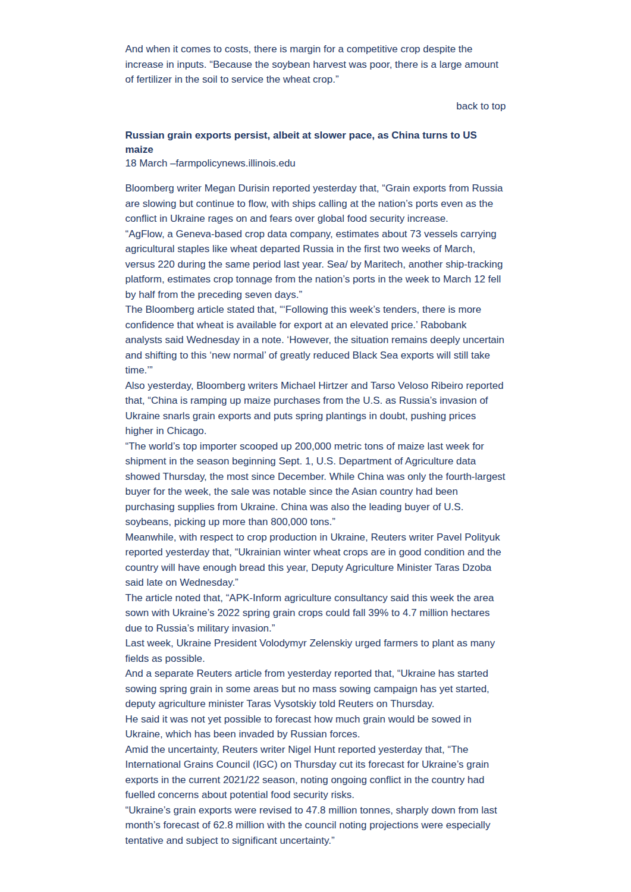And when it comes to costs, there is margin for a competitive crop despite the increase in inputs. “Because the soybean harvest was poor, there is a large amount of fertilizer in the soil to service the wheat crop.”
back to top
Russian grain exports persist, albeit at slower pace, as China turns to US maize
18 March –farmpolicynews.illinois.edu
Bloomberg writer Megan Durisin reported yesterday that, “Grain exports from Russia are slowing but continue to flow, with ships calling at the nation’s ports even as the conflict in Ukraine rages on and fears over global food security increase.
“AgFlow, a Geneva-based crop data company, estimates about 73 vessels carrying agricultural staples like wheat departed Russia in the first two weeks of March, versus 220 during the same period last year. Sea/ by Maritech, another ship-tracking platform, estimates crop tonnage from the nation’s ports in the week to March 12 fell by half from the preceding seven days.”
The Bloomberg article stated that, “‘Following this week’s tenders, there is more confidence that wheat is available for export at an elevated price.’ Rabobank analysts said Wednesday in a note. ‘However, the situation remains deeply uncertain and shifting to this ‘new normal’ of greatly reduced Black Sea exports will still take time.’”
Also yesterday, Bloomberg writers Michael Hirtzer and Tarso Veloso Ribeiro reported that, “China is ramping up maize purchases from the U.S. as Russia’s invasion of Ukraine snarls grain exports and puts spring plantings in doubt, pushing prices higher in Chicago.
“The world’s top importer scooped up 200,000 metric tons of maize last week for shipment in the season beginning Sept. 1, U.S. Department of Agriculture data showed Thursday, the most since December. While China was only the fourth-largest buyer for the week, the sale was notable since the Asian country had been purchasing supplies from Ukraine. China was also the leading buyer of U.S. soybeans, picking up more than 800,000 tons.”
Meanwhile, with respect to crop production in Ukraine, Reuters writer Pavel Polityuk reported yesterday that, “Ukrainian winter wheat crops are in good condition and the country will have enough bread this year, Deputy Agriculture Minister Taras Dzoba said late on Wednesday.”
The article noted that, “APK-Inform agriculture consultancy said this week the area sown with Ukraine’s 2022 spring grain crops could fall 39% to 4.7 million hectares due to Russia’s military invasion.”
Last week, Ukraine President Volodymyr Zelenskiy urged farmers to plant as many fields as possible.
And a separate Reuters article from yesterday reported that, “Ukraine has started sowing spring grain in some areas but no mass sowing campaign has yet started, deputy agriculture minister Taras Vysotskiy told Reuters on Thursday.
He said it was not yet possible to forecast how much grain would be sowed in Ukraine, which has been invaded by Russian forces.
Amid the uncertainty, Reuters writer Nigel Hunt reported yesterday that, “The International Grains Council (IGC) on Thursday cut its forecast for Ukraine’s grain exports in the current 2021/22 season, noting ongoing conflict in the country had fuelled concerns about potential food security risks.
“Ukraine’s grain exports were revised to 47.8 million tonnes, sharply down from last month’s forecast of 62.8 million with the council noting projections were especially tentative and subject to significant uncertainty.”